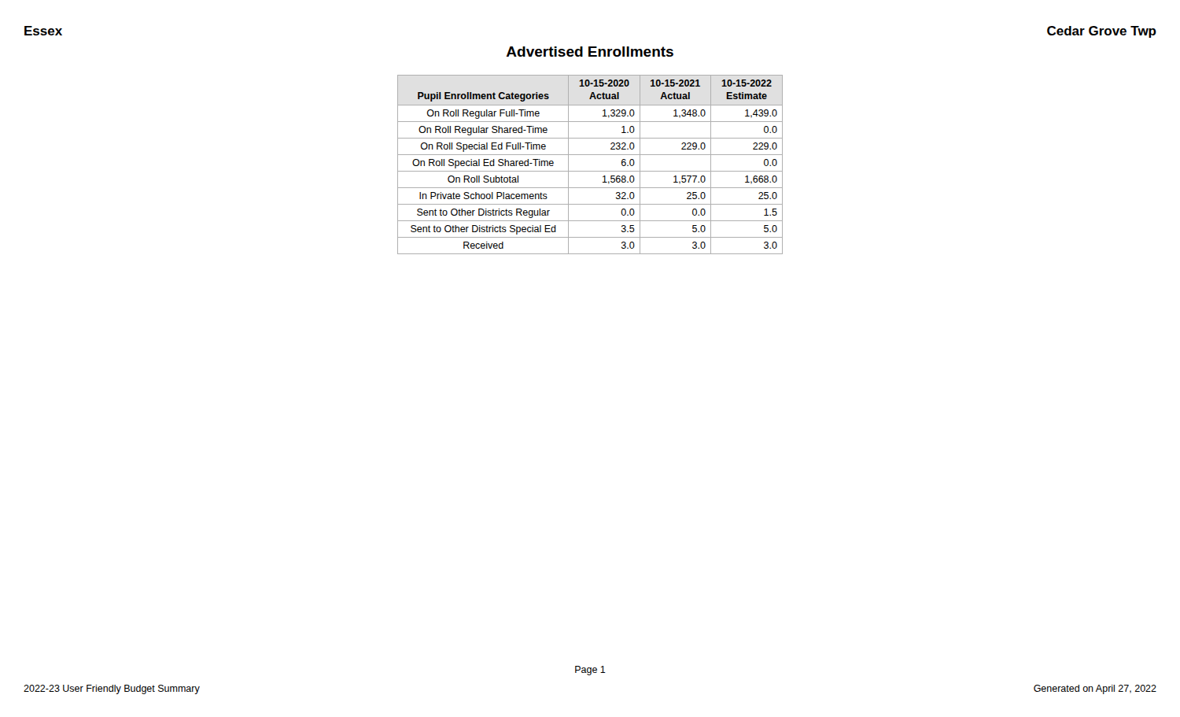Essex
Cedar Grove Twp
Advertised Enrollments
| Pupil Enrollment Categories | 10-15-2020 Actual | 10-15-2021 Actual | 10-15-2022 Estimate |
| --- | --- | --- | --- |
| On Roll Regular Full-Time | 1,329.0 | 1,348.0 | 1,439.0 |
| On Roll Regular Shared-Time | 1.0 | | 0.0 |
| On Roll Special Ed Full-Time | 232.0 | 229.0 | 229.0 |
| On Roll Special Ed Shared-Time | 6.0 | | 0.0 |
| On Roll Subtotal | 1,568.0 | 1,577.0 | 1,668.0 |
| In Private School Placements | 32.0 | 25.0 | 25.0 |
| Sent to Other Districts Regular | 0.0 | 0.0 | 1.5 |
| Sent to Other Districts Special Ed | 3.5 | 5.0 | 5.0 |
| Received | 3.0 | 3.0 | 3.0 |
Page 1
2022-23 User Friendly Budget Summary
Generated on April 27, 2022